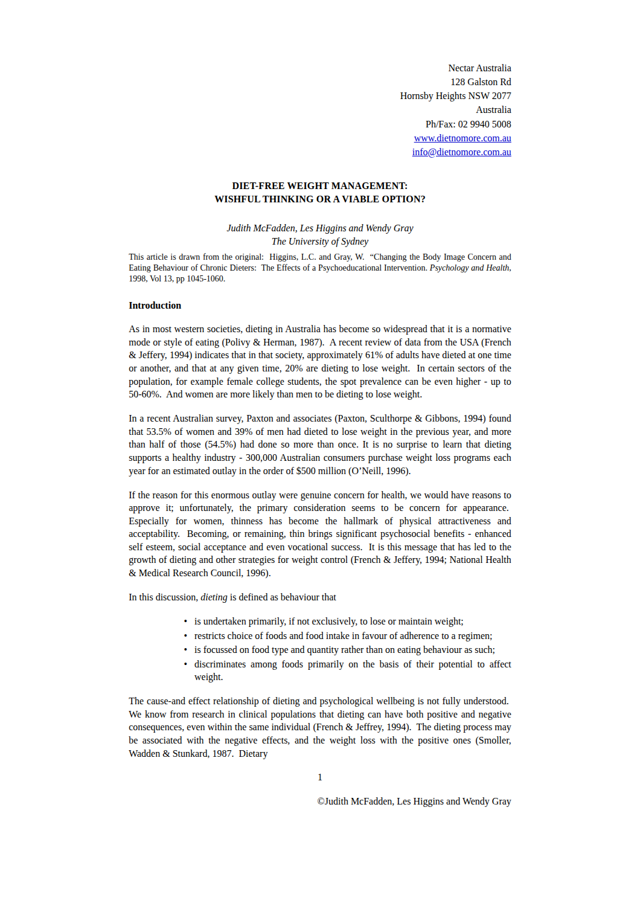Nectar Australia
128 Galston Rd
Hornsby Heights NSW 2077
Australia
Ph/Fax: 02 9940 5008
www.dietnomore.com.au
info@dietnomore.com.au
DIET-FREE WEIGHT MANAGEMENT:
WISHFUL THINKING OR A VIABLE OPTION?
Judith McFadden, Les Higgins and Wendy Gray
The University of Sydney
This article is drawn from the original: Higgins, L.C. and Gray, W. “Changing the Body Image Concern and Eating Behaviour of Chronic Dieters: The Effects of a Psychoeducational Intervention. Psychology and Health, 1998, Vol 13, pp 1045-1060.
Introduction
As in most western societies, dieting in Australia has become so widespread that it is a normative mode or style of eating (Polivy & Herman, 1987). A recent review of data from the USA (French & Jeffery, 1994) indicates that in that society, approximately 61% of adults have dieted at one time or another, and that at any given time, 20% are dieting to lose weight. In certain sectors of the population, for example female college students, the spot prevalence can be even higher - up to 50-60%. And women are more likely than men to be dieting to lose weight.
In a recent Australian survey, Paxton and associates (Paxton, Sculthorpe & Gibbons, 1994) found that 53.5% of women and 39% of men had dieted to lose weight in the previous year, and more than half of those (54.5%) had done so more than once. It is no surprise to learn that dieting supports a healthy industry - 300,000 Australian consumers purchase weight loss programs each year for an estimated outlay in the order of $500 million (O’Neill, 1996).
If the reason for this enormous outlay were genuine concern for health, we would have reasons to approve it; unfortunately, the primary consideration seems to be concern for appearance. Especially for women, thinness has become the hallmark of physical attractiveness and acceptability. Becoming, or remaining, thin brings significant psychosocial benefits - enhanced self esteem, social acceptance and even vocational success. It is this message that has led to the growth of dieting and other strategies for weight control (French & Jeffery, 1994; National Health & Medical Research Council, 1996).
In this discussion, dieting is defined as behaviour that
is undertaken primarily, if not exclusively, to lose or maintain weight;
restricts choice of foods and food intake in favour of adherence to a regimen;
is focussed on food type and quantity rather than on eating behaviour as such;
discriminates among foods primarily on the basis of their potential to affect weight.
The cause-and effect relationship of dieting and psychological wellbeing is not fully understood. We know from research in clinical populations that dieting can have both positive and negative consequences, even within the same individual (French & Jeffrey, 1994). The dieting process may be associated with the negative effects, and the weight loss with the positive ones (Smoller, Wadden & Stunkard, 1987. Dietary
1
©Judith McFadden, Les Higgins and Wendy Gray